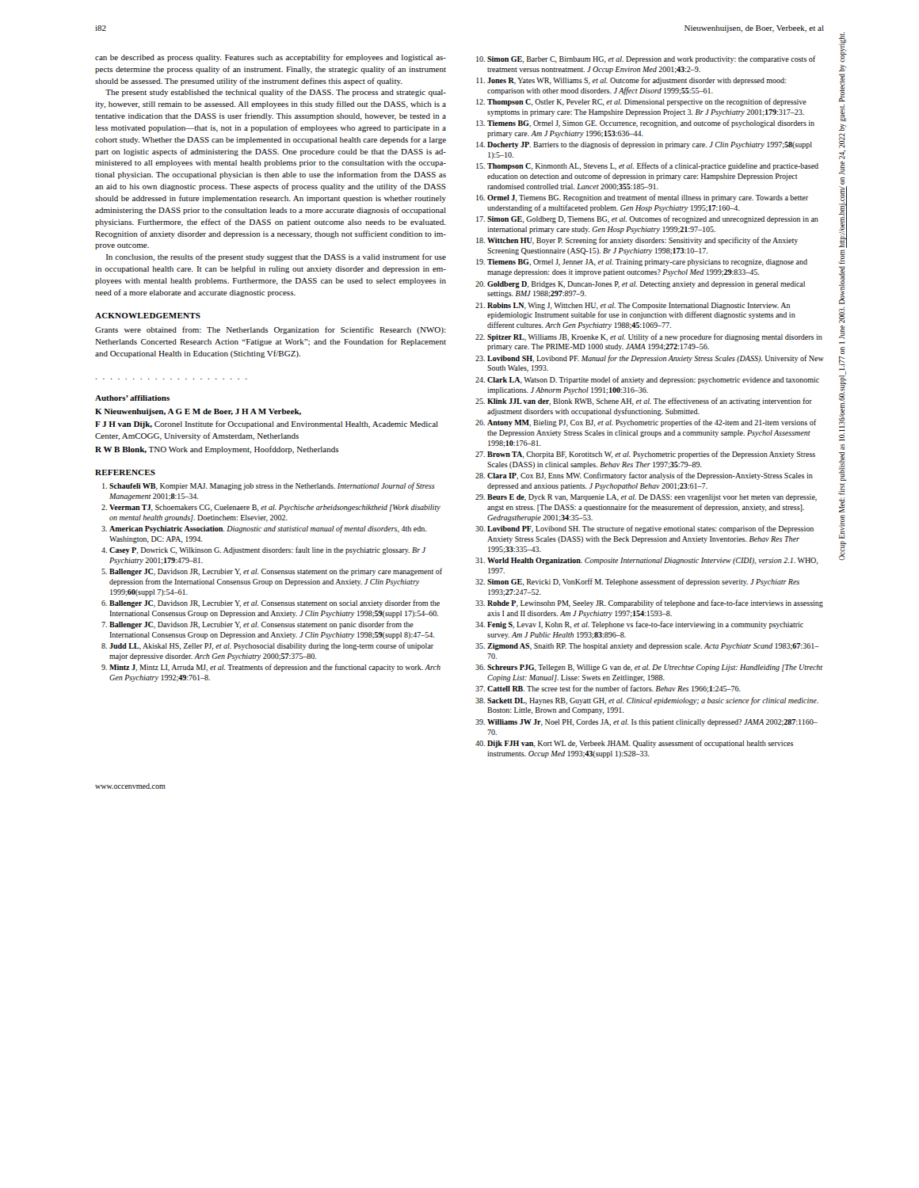Occup Environ Med: first published as 10.1136/oem.60.suppl_1.i77 on 1 June 2003. Downloaded from http://oem.bmj.com/ on June 24, 2022 by guest. Protected by copyright.
i82
Nieuwenhuijsen, de Boer, Verbeek, et al
can be described as process quality. Features such as acceptability for employees and logistical aspects determine the process quality of an instrument. Finally, the strategic quality of an instrument should be assessed. The presumed utility of the instrument defines this aspect of quality.
The present study established the technical quality of the DASS. The process and strategic quality, however, still remain to be assessed. All employees in this study filled out the DASS, which is a tentative indication that the DASS is user friendly. This assumption should, however, be tested in a less motivated population—that is, not in a population of employees who agreed to participate in a cohort study. Whether the DASS can be implemented in occupational health care depends for a large part on logistic aspects of administering the DASS. One procedure could be that the DASS is administered to all employees with mental health problems prior to the consultation with the occupational physician. The occupational physician is then able to use the information from the DASS as an aid to his own diagnostic process. These aspects of process quality and the utility of the DASS should be addressed in future implementation research. An important question is whether routinely administering the DASS prior to the consultation leads to a more accurate diagnosis of occupational physicians. Furthermore, the effect of the DASS on patient outcome also needs to be evaluated. Recognition of anxiety disorder and depression is a necessary, though not sufficient condition to improve outcome.
In conclusion, the results of the present study suggest that the DASS is a valid instrument for use in occupational health care. It can be helpful in ruling out anxiety disorder and depression in employees with mental health problems. Furthermore, the DASS can be used to select employees in need of a more elaborate and accurate diagnostic process.
Acknowledgements
Grants were obtained from: The Netherlands Organization for Scientific Research (NWO): Netherlands Concerted Research Action “Fatigue at Work”; and the Foundation for Replacement and Occupational Health in Education (Stichting Vf/BGZ).
. . . . . . . . . . . . . . . . . . . . .
Authors’ affiliations
K Nieuwenhuijsen, A G E M de Boer, J H A M Verbeek,
F J H van Dijk, Coronel Institute for Occupational and Environmental Health, Academic Medical Center, AmCOGG, University of Amsterdam, Netherlands
R W B Blonk, TNO Work and Employment, Hoofddorp, Netherlands
References
Schaufeli WB, Kompier MAJ. Managing job stress in the Netherlands. International Journal of Stress Management 2001;8:15–34.
Veerman TJ, Schoemakers CG, Cuelenaere B, et al. Psychische arbeidsongeschiktheid [Work disability on mental health grounds]. Doetinchem: Elsevier, 2002.
American Psychiatric Association. Diagnostic and statistical manual of mental disorders, 4th edn. Washington, DC: APA, 1994.
Casey P, Dowrick C, Wilkinson G. Adjustment disorders: fault line in the psychiatric glossary. Br J Psychiatry 2001;179:479–81.
Ballenger JC, Davidson JR, Lecrubier Y, et al. Consensus statement on the primary care management of depression from the International Consensus Group on Depression and Anxiety. J Clin Psychiatry 1999;60(suppl 7):54–61.
Ballenger JC, Davidson JR, Lecrubier Y, et al. Consensus statement on social anxiety disorder from the International Consensus Group on Depression and Anxiety. J Clin Psychiatry 1998;59(suppl 17):54–60.
Ballenger JC, Davidson JR, Lecrubier Y, et al. Consensus statement on panic disorder from the International Consensus Group on Depression and Anxiety. J Clin Psychiatry 1998;59(suppl 8):47–54.
Judd LL, Akiskal HS, Zeller PJ, et al. Psychosocial disability during the long-term course of unipolar major depressive disorder. Arch Gen Psychiatry 2000;57:375–80.
Mintz J, Mintz LI, Arruda MJ, et al. Treatments of depression and the functional capacity to work. Arch Gen Psychiatry 1992;49:761–8.
Simon GE, Barber C, Birnbaum HG, et al. Depression and work productivity: the comparative costs of treatment versus nontreatment. J Occup Environ Med 2001;43:2–9.
Jones R, Yates WR, Williams S, et al. Outcome for adjustment disorder with depressed mood: comparison with other mood disorders. J Affect Disord 1999;55:55–61.
Thompson C, Ostler K, Peveler RC, et al. Dimensional perspective on the recognition of depressive symptoms in primary care: The Hampshire Depression Project 3. Br J Psychiatry 2001;179:317–23.
Tiemens BG, Ormel J, Simon GE. Occurrence, recognition, and outcome of psychological disorders in primary care. Am J Psychiatry 1996;153:636–44.
Docherty JP. Barriers to the diagnosis of depression in primary care. J Clin Psychiatry 1997;58(suppl 1):5–10.
Thompson C, Kinmonth AL, Stevens L, et al. Effects of a clinical-practice guideline and practice-based education on detection and outcome of depression in primary care: Hampshire Depression Project randomised controlled trial. Lancet 2000;355:185–91.
Ormel J, Tiemens BG. Recognition and treatment of mental illness in primary care. Towards a better understanding of a multifaceted problem. Gen Hosp Psychiatry 1995;17:160–4.
Simon GE, Goldberg D, Tiemens BG, et al. Outcomes of recognized and unrecognized depression in an international primary care study. Gen Hosp Psychiatry 1999;21:97–105.
Wittchen HU, Boyer P. Screening for anxiety disorders: Sensitivity and specificity of the Anxiety Screening Questionnaire (ASQ-15). Br J Psychiatry 1998;173:10–17.
Tiemens BG, Ormel J, Jenner JA, et al. Training primary-care physicians to recognize, diagnose and manage depression: does it improve patient outcomes? Psychol Med 1999;29:833–45.
Goldberg D, Bridges K, Duncan-Jones P, et al. Detecting anxiety and depression in general medical settings. BMJ 1988;297:897–9.
Robins LN, Wing J, Wittchen HU, et al. The Composite International Diagnostic Interview. An epidemiologic Instrument suitable for use in conjunction with different diagnostic systems and in different cultures. Arch Gen Psychiatry 1988;45:1069–77.
Spitzer RL, Williams JB, Kroenke K, et al. Utility of a new procedure for diagnosing mental disorders in primary care. The PRIME-MD 1000 study. JAMA 1994;272:1749–56.
Lovibond SH, Lovibond PF. Manual for the Depression Anxiety Stress Scales (DASS). University of New South Wales, 1993.
Clark LA, Watson D. Tripartite model of anxiety and depression: psychometric evidence and taxonomic implications. J Abnorm Psychol 1991;100:316–36.
Klink JJL van der, Blonk RWB, Schene AH, et al. The effectiveness of an activating intervention for adjustment disorders with occupational dysfunctioning. Submitted.
Antony MM, Bieling PJ, Cox BJ, et al. Psychometric properties of the 42-item and 21-item versions of the Depression Anxiety Stress Scales in clinical groups and a community sample. Psychol Assessment 1998;10:176–81.
Brown TA, Chorpita BF, Korotitsch W, et al. Psychometric properties of the Depression Anxiety Stress Scales (DASS) in clinical samples. Behav Res Ther 1997;35:79–89.
Clara IP, Cox BJ, Enns MW. Confirmatory factor analysis of the Depression-Anxiety-Stress Scales in depressed and anxious patients. J Psychopathol Behav 2001;23:61–7.
Beurs E de, Dyck R van, Marquenie LA, et al. De DASS: een vragenlijst voor het meten van depressie, angst en stress. [The DASS: a questionnaire for the measurement of depression, anxiety, and stress]. Gedragstherapie 2001;34:35–53.
Lovibond PF, Lovibond SH. The structure of negative emotional states: comparison of the Depression Anxiety Stress Scales (DASS) with the Beck Depression and Anxiety Inventories. Behav Res Ther 1995;33:335–43.
World Health Organization. Composite International Diagnostic Interview (CIDI), version 2.1. WHO, 1997.
Simon GE, Revicki D, VonKorff M. Telephone assessment of depression severity. J Psychiatr Res 1993;27:247–52.
Rohde P, Lewinsohn PM, Seeley JR. Comparability of telephone and face-to-face interviews in assessing axis I and II disorders. Am J Psychiatry 1997;154:1593–8.
Fenig S, Levav I, Kohn R, et al. Telephone vs face-to-face interviewing in a community psychiatric survey. Am J Public Health 1993;83:896–8.
Zigmond AS, Snaith RP. The hospital anxiety and depression scale. Acta Psychiatr Scand 1983;67:361–70.
Schreurs PJG, Tellegen B, Willige G van de, et al. De Utrechtse Coping Lijst: Handleiding [The Utrecht Coping List: Manual]. Lisse: Swets en Zeitlinger, 1988.
Cattell RB. The scree test for the number of factors. Behav Res 1966;1:245–76.
Sackett DL, Haynes RB, Guyatt GH, et al. Clinical epidemiology; a basic science for clinical medicine. Boston: Little, Brown and Company, 1991.
Williams JW Jr, Noel PH, Cordes JA, et al. Is this patient clinically depressed? JAMA 2002;287:1160–70.
Dijk FJH van, Kort WL de, Verbeek JHAM. Quality assessment of occupational health services instruments. Occup Med 1993;43(suppl 1):S28–33.
www.occenvmed.com